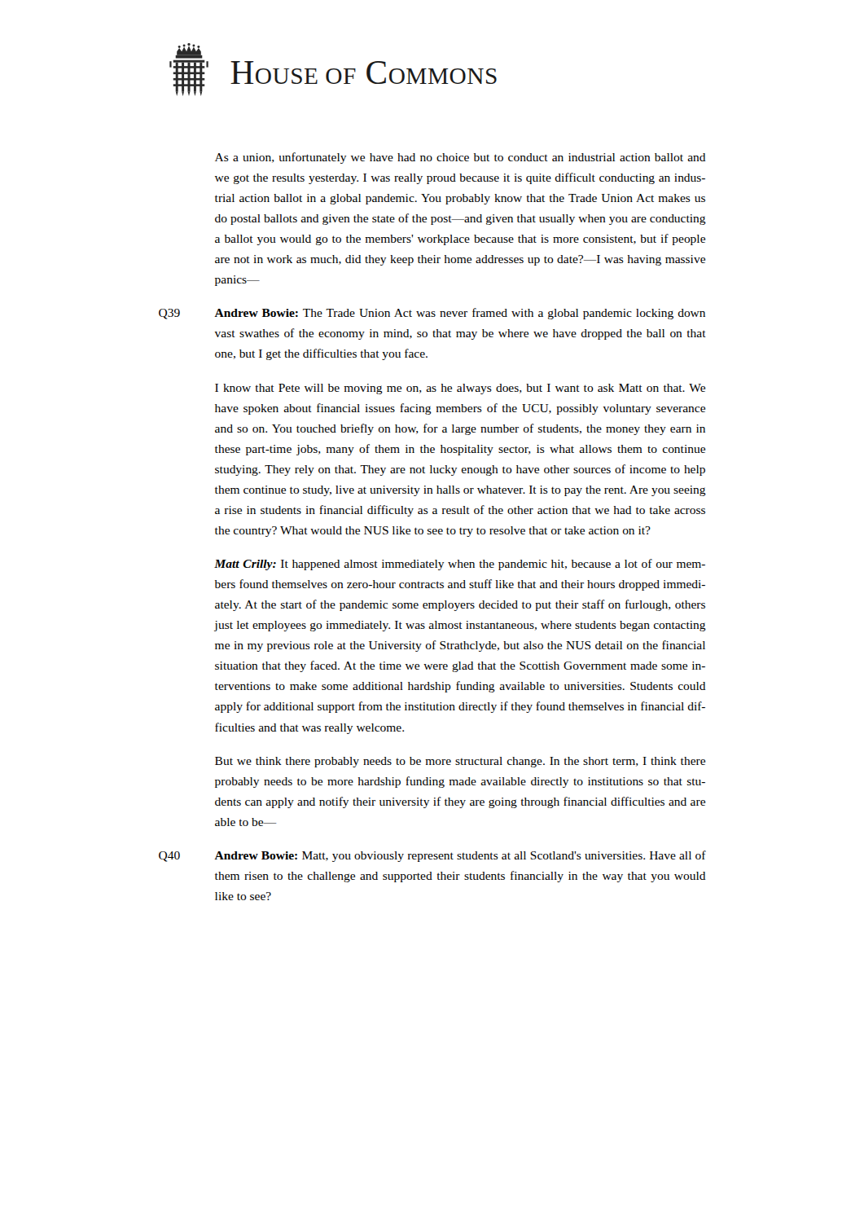HOUSE OF COMMONS
As a union, unfortunately we have had no choice but to conduct an industrial action ballot and we got the results yesterday. I was really proud because it is quite difficult conducting an industrial action ballot in a global pandemic. You probably know that the Trade Union Act makes us do postal ballots and given the state of the post—and given that usually when you are conducting a ballot you would go to the members' workplace because that is more consistent, but if people are not in work as much, did they keep their home addresses up to date?—I was having massive panics—
Q39
Andrew Bowie: The Trade Union Act was never framed with a global pandemic locking down vast swathes of the economy in mind, so that may be where we have dropped the ball on that one, but I get the difficulties that you face.
I know that Pete will be moving me on, as he always does, but I want to ask Matt on that. We have spoken about financial issues facing members of the UCU, possibly voluntary severance and so on. You touched briefly on how, for a large number of students, the money they earn in these part-time jobs, many of them in the hospitality sector, is what allows them to continue studying. They rely on that. They are not lucky enough to have other sources of income to help them continue to study, live at university in halls or whatever. It is to pay the rent. Are you seeing a rise in students in financial difficulty as a result of the other action that we had to take across the country? What would the NUS like to see to try to resolve that or take action on it?
Matt Crilly: It happened almost immediately when the pandemic hit, because a lot of our members found themselves on zero-hour contracts and stuff like that and their hours dropped immediately. At the start of the pandemic some employers decided to put their staff on furlough, others just let employees go immediately. It was almost instantaneous, where students began contacting me in my previous role at the University of Strathclyde, but also the NUS detail on the financial situation that they faced. At the time we were glad that the Scottish Government made some interventions to make some additional hardship funding available to universities. Students could apply for additional support from the institution directly if they found themselves in financial difficulties and that was really welcome.
But we think there probably needs to be more structural change. In the short term, I think there probably needs to be more hardship funding made available directly to institutions so that students can apply and notify their university if they are going through financial difficulties and are able to be—
Q40
Andrew Bowie: Matt, you obviously represent students at all Scotland's universities. Have all of them risen to the challenge and supported their students financially in the way that you would like to see?